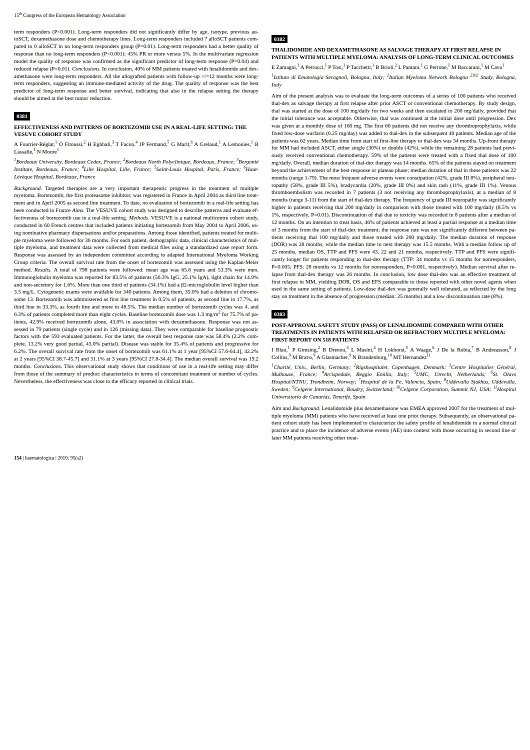15th Congress of the European Hematology Association
term responders (P<0.001). Long-term responders did not significantly differ by age, isotype, previous autoSCT, dexamethasone dose and chemotherapy lines. Long-term responders included 7 alloSCT patients compared to 0 alloSCT in no long-term responders group (P=0.01). Long-term responders had a better quality of response than no long-term responders (P<0.001): 45% PR or more versus 5%. In the multivariate regression model the quality of response was confirmed as the significant predictor of long-term response (P=0.04) and reduced relapse (P=0.01). Conclusions. In conclusion, 40% of MM patients treated with lenalidomide and dexamethasone were long-term responders. All the allografted patients with follow-up >/=12 months were long-term responders, suggesting an immune-mediated activity of the drug. The quality of response was the best predictor of long-term response and better survival, indicating that also in the relapse setting the therapy should be aimed at the best tumor reduction.
0381
Effectiveness and patterns of bortezomib use in a real-life setting: the VESUVE cohort study
A Fourrier-Réglat,1 O Fitoussi,2 H Eghbali,3 T Facon,4 JP Fermand,5 G Marit,6 A Grelaud,1 A Lemonies,1 R Lassalle,1 N Moore1
1Bordeaux University, Bordeaux Cedex, France; 2Bordeaux North Polyclinique, Bordeaux, France; 3Bergonié Institute, Bordeaux, France; 4Lille Hospital, Lille, France; 5Saint-Louis Hospital, Paris, France; 6Haut-Lévèque Hospital, Bordeaux, France
Background. Targeted therapies are a very important therapeutic progress in the treatment of multiple myeloma. Bortezomib, the first proteasome inhibitor, was registered in France in April 2004 as third line treatment and in April 2005 as second line treatment. To date, no evaluation of bortezomib in a real-life setting has been conducted in France Aims. The VESUVE cohort study was designed to describe patterns and evaluate effectiveness of bortezomib use in a real-life setting. Methods. VESUVE is a national multicentre cohort study, conducted in 60 French centres that included patients initiating bortezomib from May 2004 to April 2006, using nominative pharmacy dispensations and/or preparations. Among those identified, patients treated for multiple myeloma were followed for 36 months. For each patient, demographic data, clinical characteristics of multiple myeloma, and treatment data were collected from medical files using a standardized case report form. Response was assessed by an independent committee according to adapted International Myeloma Working Group criteria. The overall survival rate from the onset of bortezomib was assessed using the Kaplan-Meier method. Results. A total of 798 patients were followed: mean age was 65.6 years and 53.3% were men. Immunoglobulin myeloma was reported for 83.5% of patients (56.3% IgG, 25.1% IgA), light chain for 14.9% and non-secretory for 1.6%. More than one third of patients (34.1%) had a β2-microglobulin level higher than 3.5 mg/L. Cytogenetic exams were available for 340 patients. Among them, 35.0% had a deletion of chromosome 13. Bortezomib was administered as first line treatment in 0.5% of patients, as second line in 17.7%, as third line in 33.3%, as fourth line and more in 48.5%. The median number of bortezomib cycles was 4, and 6.3% of patients completed more than eight cycles. Baseline bortezomib dose was 1.3 mg/m2 for 75.7% of patients, 42.9% received bortezomib alone, 43.0% in association with dexamethasone. Response was not assessed in 79 patients (single cycle) and in 126 (missing data). They were comparable for baseline prognostic factors with the 593 evaluated patients. For the latter, the overall best response rate was 58.4% (2.2% complete, 13.2% very good partial, 43.0% partial). Disease was stable for 35.4% of patients and progressive for 6.2%. The overall survival rate from the onset of bortezomib was 61.1% at 1 year [95%CI 57.6-64.4], 42.2% at 2 years [95%CI 38.7-45.7] and 31.1% at 3 years [95%CI 27.8-34.4]. The median overall survival was 19.2 months. Conclusions. This observational study shows that conditions of use in a real-life setting may differ from those of the summary of product characteristics in terms of concomitant treatment or number of cycles. Nevertheless, the effectiveness was close to the efficacy reported in clinical trials.
0382
Thalidomide and dexamethasone as salvage therapy at first relapse in patients with multiple myeloma: analysis of long-term clinical outcomes
E Zamagni,1 A Petrucci,1 P Tosi,1 P Tacchetti,1 B Brioli,2 L Pantani,1 G Perrone,1 M Baccarani,1 M Cavo1
1Istituto di Ematologia Seragnoli, Bologna, Italy; 2Italian Myeloma Network Bologna 2102 Study, Bologna, Italy
Aim of the present analysis was to evaluate the long-term outcomes of a series of 100 patients who received thal-dex as salvage therapy at first relapse after prior ASCT or conventional chemotherapy. By study design, thal was started at the dose of 100 mg/daily for two weeks and then escalated to 200 mg/daily, provided that the initial tolerance was acceptable. Otherwise, thal was continued at the initial dose until progression. Dex was given at a monthly dose of 160 mg. The first 60 patients did not receive any thromboprophylaxis, while fixed low-dose warfarin (0.25 mg/day) was added to thal-dex in the subsequent 40 patients. Median age of the patients was 62 years. Median time from start of first-line therapy to thal-dex was 34 months. Up-front therapy for MM had included ASCT, either single (30%) or double (42%), while the remaining 28 patients had previously received conventional chemotherapy. 59% of the patients were treated with a fixed thal dose of 100 mg/daily. Overall, median duration of thal-dex therapy was 14 months. 65% of the patients stayed on treatment beyond the achievement of the best response or plateau phase; median duration of thal in these patients was 22 months (range 1-79). The most frequent adverse events were constipation (42%, grade III 8%), peripheral neuropathy (58%, grade III 5%), bradycardia (20%, grade III 0%) and skin rash (11%, grade III 1%). Venous thromboembolism was recorded in 7 patients (3 not receiving any thromboprophylaxis), at a median of 8 months (range 3-11) from the start of thal-dex therapy. The frequency of grade III neuropathy was significantly higher in patients receiving thal 200 mg/daily in comparison with those treated with 100 mg/daily (8.5% vs 1%, respectively, P=0.01). Discontinuation of thal due to toxicity was recorded in 8 patients after a median of 12 months. On an intention to treat basis, 46% of patients achieved at least a partial response at a median time of 3 months from the start of thal-dex treatment; the response rate was not significantly different between patients receiving thal 100 mg/daily and those treated with 200 mg/daily. The median duration of response (DOR) was 28 months, while the median time to next therapy was 15.5 months. With a median follow up of 25 months, median OS, TTP and PFS were 43, 22 and 21 months, respectively. TTP and PFS were significantly longer for patients responding to thal-dex therapy (TTP: 34 months vs 15 months for nonresponders, P=0.005; PFS: 28 months vs 12 months for nonresponders, P=0.001, respectively). Median survival after relapse from thal-dex therapy was 26 months. In conclusion, low dose thal-dex was an effective treatment of first relapse in MM, yielding DOR, OS and EFS comparable to those reported with other novel agents when used in the same setting of patients. Low-dose thal-dex was generally well tolerated, as reflected by the long stay on treatment in the absence of progression (median: 25 months) and a low discontinuation rate (8%).
0383
Post-approval safety study (PASS) of lenalidomide compared with other treatments in patients with relapsed or refractory multiple myeloma: first report on 518 patients
I Blau,1 P Gimsing,2 B Drenou,3 L Masini,4 H Lokhorst,5 A Waage,6 J De la Rubia,7 B Andreasson,8 J Collins,9 M Bravo,9 A Glasmacher,9 N Brandenburg,10 MT Hernandez11
1Charité, Univ., Berlin, Germany; 2Rigshospitalet, Copenhagen, Denmark; 3Centre Hospitalier Général, Mulhouse, France; 4Arcispedale, Reggio Emilia, Italy; 5UMC, Utrecht, Netherlands; 6St. Olavs Hospital/NTNU, Trondheim, Norway; 7Hospital de la Fe, Valencia, Spain; 8Uddevalla Sjukhus, Uddevalla, Sweden; 9Celgene International, Boudry, Switzerland; 10Celgene Corporation, Summit NJ, USA; 11Hospital Universitario de Canarias, Tenerife, Spain
Aim and Background. Lenalidomide plus dexamethasone was EMEA approved 2007 for the treatment of multiple myeloma (MM) patients who have received at least one prior therapy. Subsequently, an observational patient cohort study has been implemented to characterize the safety profile of lenalidomide in a normal clinical practice and to place the incidence of adverse events (AE) into context with those occurring in second line or later MM patients receiving other treat-
154 | haematologica | 2010; 95(s2)